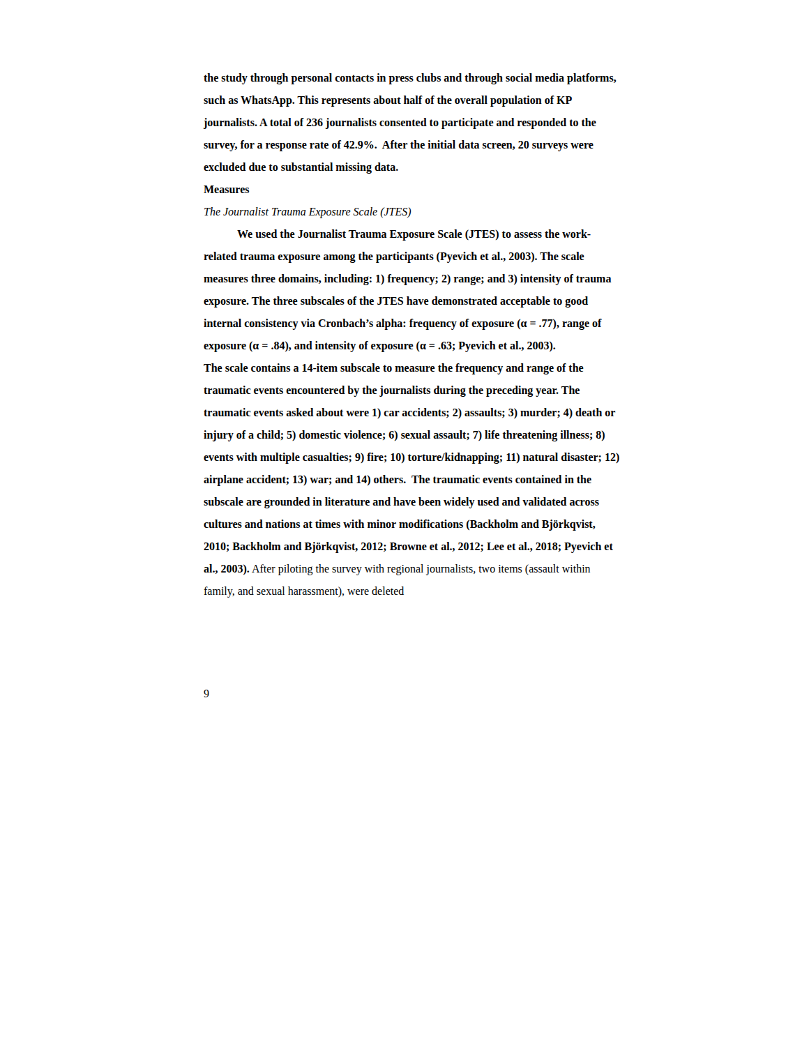the study through personal contacts in press clubs and through social media platforms, such as WhatsApp. This represents about half of the overall population of KP journalists. A total of 236 journalists consented to participate and responded to the survey, for a response rate of 42.9%. After the initial data screen, 20 surveys were excluded due to substantial missing data.
Measures
The Journalist Trauma Exposure Scale (JTES)
We used the Journalist Trauma Exposure Scale (JTES) to assess the work-related trauma exposure among the participants (Pyevich et al., 2003). The scale measures three domains, including: 1) frequency; 2) range; and 3) intensity of trauma exposure. The three subscales of the JTES have demonstrated acceptable to good internal consistency via Cronbach’s alpha: frequency of exposure (α = .77), range of exposure (α = .84), and intensity of exposure (α = .63; Pyevich et al., 2003).
The scale contains a 14-item subscale to measure the frequency and range of the traumatic events encountered by the journalists during the preceding year. The traumatic events asked about were 1) car accidents; 2) assaults; 3) murder; 4) death or injury of a child; 5) domestic violence; 6) sexual assault; 7) life threatening illness; 8) events with multiple casualties; 9) fire; 10) torture/kidnapping; 11) natural disaster; 12) airplane accident; 13) war; and 14) others. The traumatic events contained in the subscale are grounded in literature and have been widely used and validated across cultures and nations at times with minor modifications (Backholm and Björkqvist, 2010; Backholm and Björkqvist, 2012; Browne et al., 2012; Lee et al., 2018; Pyevich et al., 2003). After piloting the survey with regional journalists, two items (assault within family, and sexual harassment), were deleted
9